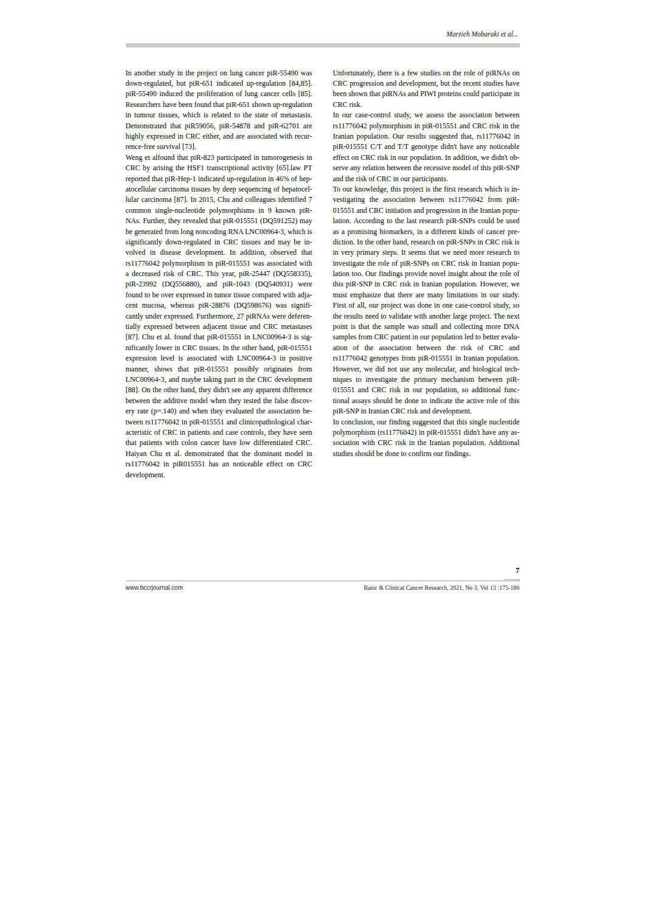Marzieh Mobaraki et al...
In another study in the project on lung cancer piR-55490 was down-regulated, but piR-651 indicated up-regulation [84,85]. piR-55490 induced the proliferation of lung cancer cells [85]. Researchers have been found that piR-651 shown up-regulation in tumour tissues, which is related to the state of metastasis. Demonstrated that piR59056, piR-54878 and piR-62701 are highly expressed in CRC either, and are associated with recurrence-free survival [73].
Weng et alfound that piR-823 participated in tumorogenesis in CRC by arising the HSF1 transcriptional activity [65].law PT reported that piR-Hep-1 indicated up-regulation in 46% of hepatocellular carcinoma tissues by deep sequencing of hepatocellular carcinoma [87]. In 2015, Chu and colleagues identified 7 common single-nucleotide polymorphisms in 9 known piRNAs. Further, they revealed that piR-015551 (DQ591252) may be generated from long noncoding RNA LNC00964-3, which is significantly down-regulated in CRC tissues and may be involved in disease development. In addition, observed that rs11776042 polymorphism in piR-015551 was associated with a decreased risk of CRC. This year, piR-25447 (DQ558335), piR-23992 (DQ556880), and piR-1043 (DQ540931) were found to be over expressed in tumor tissue compared with adjacent mucosa, whereas piR-28876 (DQ598676) was significantly under expressed. Furthermore, 27 piRNAs were deferentially expressed between adjacent tissue and CRC metastases [87]. Chu et al. found that piR-015551 in LNC00964-3 is significantly lower in CRC tissues. In the other hand, piR-015551 expression level is associated with LNC00964-3 in positive manner, shows that piR-015551 possibly originates from LNC00964-3, and maybe taking part in the CRC development [88]. On the other hand, they didn't see any apparent difference between the additive model when they tested the false discovery rate (p=.140) and when they evaluated the association between rs11776042 in piR-015551 and clinicopathological characteristic of CRC in patients and case controls, they have seen that patients with colon cancer have low differentiated CRC. Haiyan Chu et al. demonstrated that the dominant model in rs11776042 in piR015551 has an noticeable effect on CRC development.
Unfortunately, there is a few studies on the role of piRNAs on CRC progression and development, but the recent studies have been shown that piRNAs and PIWI proteins could participate in CRC risk.
In our case-control study, we assess the association between rs11776042 polymorphism in piR-015551 and CRC risk in the Iranian population. Our results suggested that, rs11776042 in piR-015551 C/T and T/T genotype didn't have any noticeable effect on CRC risk in our population. In addition, we didn't observe any relation between the recessive model of this piR-SNP and the risk of CRC in our participants.
To our knowledge, this project is the first research which is investigating the association between rs11776042 from piR-015551 and CRC initiation and progression in the Iranian population. According to the last research piR-SNPs could be used as a promising biomarkers, in a different kinds of cancer prediction. In the other hand, research on piR-SNPs in CRC risk is in very primary steps. It seems that we need more research to investigate the role of piR-SNPs on CRC risk in Iranian population too. Our findings provide novel insight about the role of this piR-SNP in CRC risk in Iranian population. However, we must emphasize that there are many limitations in our study. First of all, our project was done in one case-control study, so the results need to validate with another large project. The next point is that the sample was small and collecting more DNA samples from CRC patient in our population led to better evaluation of the association between the risk of CRC and rs11776042 genotypes from piR-015551 in Iranian population. However, we did not use any molecular, and biological techniques to investigate the primary mechanism between piR-015551 and CRC risk in our population, so additional functional assays should be done to indicate the active role of this piR-SNP in Iranian CRC risk and development.
In conclusion, our finding suggested that this single nucleotide polymorphism (rs11776042) in piR-015551 didn't have any association with CRC risk in the Iranian population. Additional studies should be done to confirm our findings.
7
www.bccrjournal.com
Basic & Clinical Cancer Research, 2021, No 3, Vol 13 :175-186